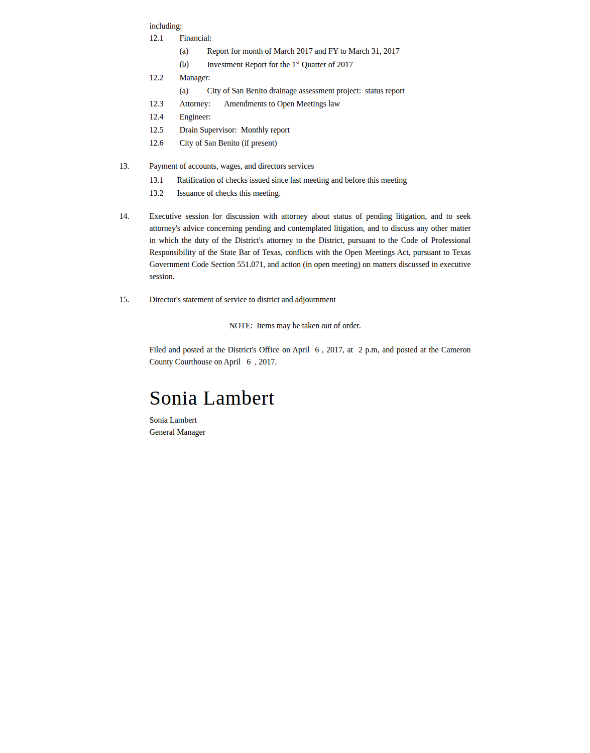including:
12.1
Financial:
(a)
Report for month of March 2017 and FY to March 31, 2017
(b)
Investment Report for the 1st Quarter of 2017
12.2
Manager:
(a)
City of San Benito drainage assessment project: status report
12.3
Attorney: Amendments to Open Meetings law
12.4
Engineer:
12.5
Drain Supervisor: Monthly report
12.6
City of San Benito (if present)
13.
Payment of accounts, wages, and directors services
13.1
Ratification of checks issued since last meeting and before this meeting
13.2
Issuance of checks this meeting.
14.
Executive session for discussion with attorney about status of pending litigation, and to seek attorney's advice concerning pending and contemplated litigation, and to discuss any other matter in which the duty of the District's attorney to the District, pursuant to the Code of Professional Responsibility of the State Bar of Texas, conflicts with the Open Meetings Act, pursuant to Texas Government Code Section 551.071, and action (in open meeting) on matters discussed in executive session.
15.
Director's statement of service to district and adjournment
NOTE: Items may be taken out of order.
Filed and posted at the District's Office on April 6 , 2017, at 2 p.m, and posted at the Cameron County Courthouse on April 6 , 2017.
Sonia Lambert
Sonia Lambert
General Manager